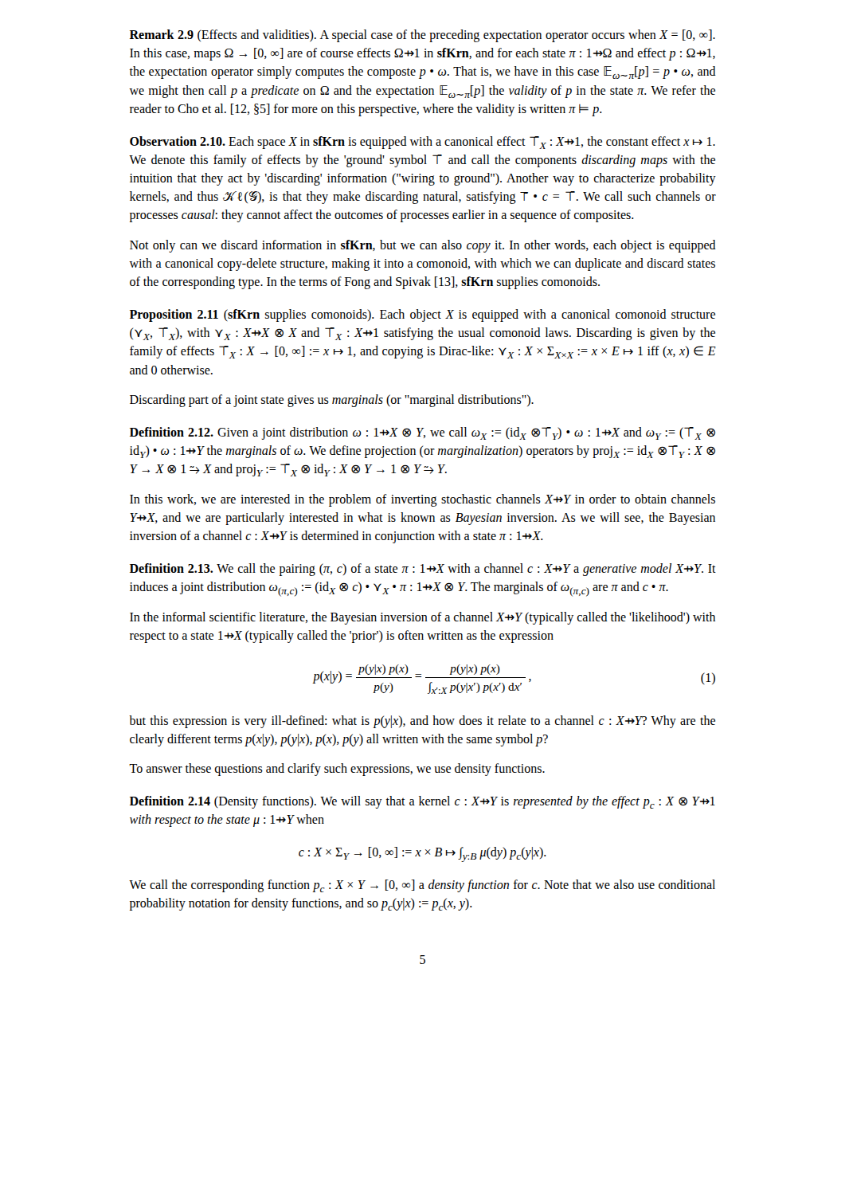Remark 2.9 (Effects and validities). A special case of the preceding expectation operator occurs when X = [0, ∞]. In this case, maps Ω → [0, ∞] are of course effects Ω⇸1 in sfKrn, and for each state π : 1⇸Ω and effect p : Ω⇸1, the expectation operator simply computes the composte p • ω. That is, we have in this case 𝔼ω∼π[p] = p • ω, and we might then call p a predicate on Ω and the expectation 𝔼ω∼π[p] the validity of p in the state π. We refer the reader to Cho et al. [12, §5] for more on this perspective, where the validity is written π ⊨ p.
Observation 2.10. Each space X in sfKrn is equipped with a canonical effect ⊤̄X : X⇸1, the constant effect x ↦ 1. We denote this family of effects by the 'ground' symbol ⊤̄ and call the components discarding maps with the intuition that they act by 'discarding' information ("wiring to ground"). Another way to characterize probability kernels, and thus 𝒦ℓ(𝒢), is that they make discarding natural, satisfying ⊤̄ • c = ⊤̄. We call such channels or processes causal: they cannot affect the outcomes of processes earlier in a sequence of composites.
Not only can we discard information in sfKrn, but we can also copy it. In other words, each object is equipped with a canonical copy-delete structure, making it into a comonoid, with which we can duplicate and discard states of the corresponding type. In the terms of Fong and Spivak [13], sfKrn supplies comonoids.
Proposition 2.11 (sfKrn supplies comonoids). Each object X is equipped with a canonical comonoid structure (⋎X, ⊤̄X), with ⋎X : X⇸X ⊗ X and ⊤̄X : X⇸1 satisfying the usual comonoid laws. Discarding is given by the family of effects ⊤̄X : X → [0, ∞] := x ↦ 1, and copying is Dirac-like: ⋎X : X × ΣX×X := x × E ↦ 1 iff (x, x) ∈ E and 0 otherwise.
Discarding part of a joint state gives us marginals (or "marginal distributions").
Definition 2.12. Given a joint distribution ω : 1⇸X ⊗ Y, we call ωX := (idX ⊗⊤̄Y) • ω : 1⇸X and ωY := (⊤̄X ⊗ idY) • ω : 1⇸Y the marginals of ω. We define projection (or marginalization) operators by projX := idX ⊗⊤̄Y : X ⊗ Y → X ⊗ 1 ⥲ X and projY := ⊤̄X ⊗ idY : X ⊗ Y → 1 ⊗ Y ⥲ Y.
In this work, we are interested in the problem of inverting stochastic channels X⇸Y in order to obtain channels Y⇸X, and we are particularly interested in what is known as Bayesian inversion. As we will see, the Bayesian inversion of a channel c : X⇸Y is determined in conjunction with a state π : 1⇸X.
Definition 2.13. We call the pairing (π, c) of a state π : 1⇸X with a channel c : X⇸Y a generative model X⇸Y. It induces a joint distribution ω(π,c) := (idX ⊗ c) • ⋎X • π : 1⇸X ⊗ Y. The marginals of ω(π,c) are π and c • π.
In the informal scientific literature, the Bayesian inversion of a channel X⇸Y (typically called the 'likelihood') with respect to a state 1⇸X (typically called the 'prior') is often written as the expression
p(x|y) = p(y|x) p(x) p(y) = p(y|x) p(x)∫x′:X p(y|x′) p(x′) dx′ , (1)
but this expression is very ill-defined: what is p(y|x), and how does it relate to a channel c : X⇸Y? Why are the clearly different terms p(x|y), p(y|x), p(x), p(y) all written with the same symbol p?
To answer these questions and clarify such expressions, we use density functions.
Definition 2.14 (Density functions). We will say that a kernel c : X⇸Y is represented by the effect pc : X ⊗ Y⇸1 with respect to the state μ : 1⇸Y when
c : X × ΣY → [0, ∞] := x × B ↦ ∫y:B μ(dy) pc(y|x).
We call the corresponding function pc : X × Y → [0, ∞] a density function for c. Note that we also use conditional probability notation for density functions, and so pc(y|x) := pc(x, y).
5